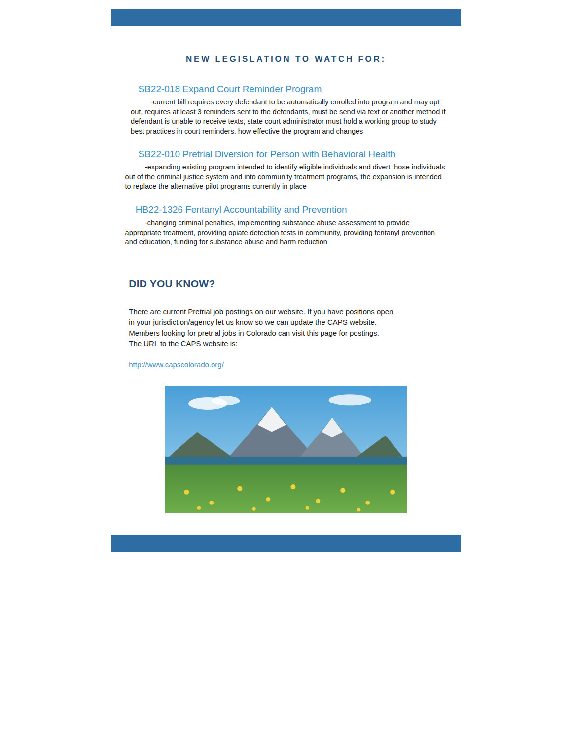New Legislation to Watch For:
SB22-018 Expand Court Reminder Program
-current bill requires every defendant to be automatically enrolled into program and may opt out, requires at least 3 reminders sent to the defendants, must be send via text or another method if defendant is unable to receive texts, state court administrator must hold a working group to study best practices in court reminders, how effective the program and changes
SB22-010 Pretrial Diversion for Person with Behavioral Health
-expanding existing program intended to identify eligible individuals and divert those individuals out of the criminal justice system and into community treatment programs, the expansion is intended to replace the alternative pilot programs currently in place
HB22-1326 Fentanyl Accountability and Prevention
-changing criminal penalties, implementing substance abuse assessment to provide appropriate treatment, providing opiate detection tests in community, providing fentanyl prevention and education, funding for substance abuse and harm reduction
DID YOU KNOW?
There are current Pretrial job postings on our website. If you have positions open in your jurisdiction/agency let us know so we can update the CAPS website. Members looking for pretrial jobs in Colorado can visit this page for postings. The URL to the CAPS website is:
http://www.capscolorado.org/